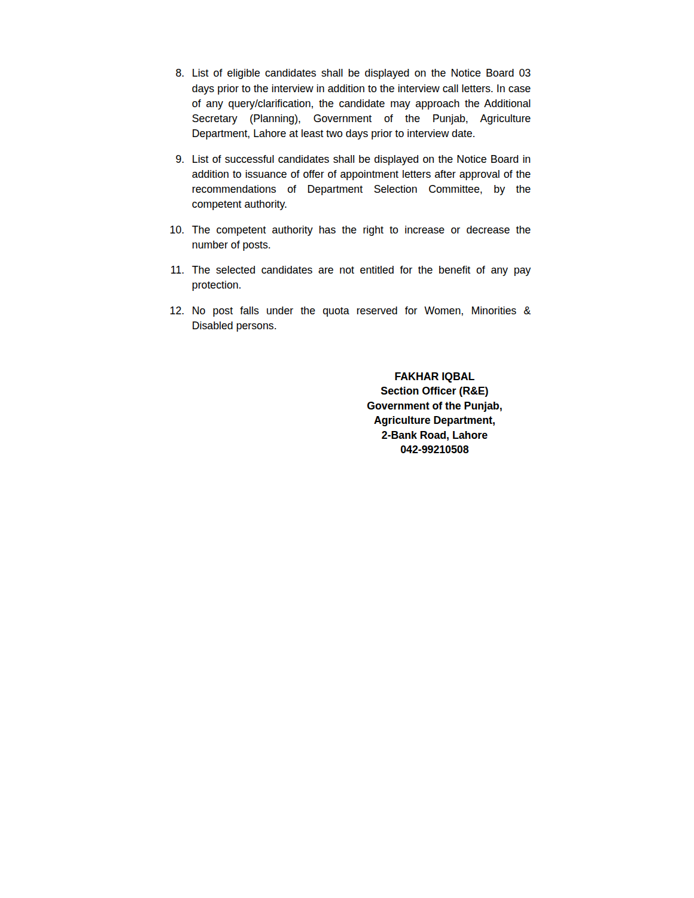List of eligible candidates shall be displayed on the Notice Board 03 days prior to the interview in addition to the interview call letters. In case of any query/clarification, the candidate may approach the Additional Secretary (Planning), Government of the Punjab, Agriculture Department, Lahore at least two days prior to interview date.
List of successful candidates shall be displayed on the Notice Board in addition to issuance of offer of appointment letters after approval of the recommendations of Department Selection Committee, by the competent authority.
The competent authority has the right to increase or decrease the number of posts.
The selected candidates are not entitled for the benefit of any pay protection.
No post falls under the quota reserved for Women, Minorities & Disabled persons.
FAKHAR IQBAL
Section Officer (R&E)
Government of the Punjab,
Agriculture Department,
2-Bank Road, Lahore
042-99210508